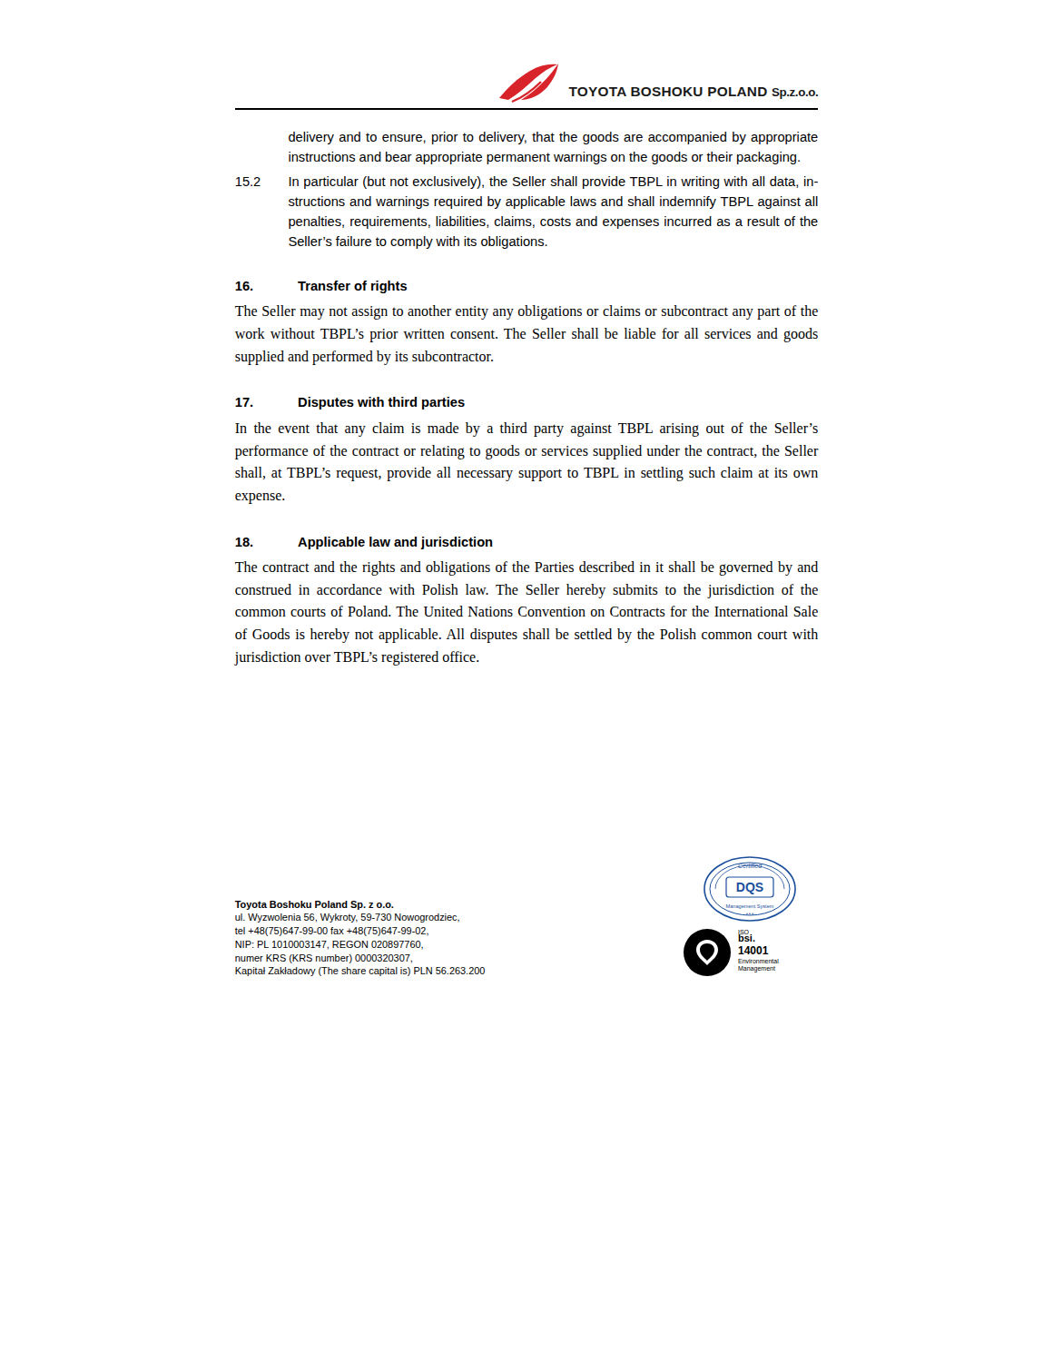TOYOTA BOSHOKU POLAND Sp.z.o.o.
delivery and to ensure, prior to delivery, that the goods are accompanied by appropriate instructions and bear appropriate permanent warnings on the goods or their packaging.
15.2
In particular (but not exclusively), the Seller shall provide TBPL in writing with all data, instructions and warnings required by applicable laws and shall indemnify TBPL against all penalties, requirements, liabilities, claims, costs and expenses incurred as a result of the Seller’s failure to comply with its obligations.
16. Transfer of rights
The Seller may not assign to another entity any obligations or claims or subcontract any part of the work without TBPL’s prior written consent. The Seller shall be liable for all services and goods supplied and performed by its subcontractor.
17. Disputes with third parties
In the event that any claim is made by a third party against TBPL arising out of the Seller’s performance of the contract or relating to goods or services supplied under the contract, the Seller shall, at TBPL’s request, provide all necessary support to TBPL in settling such claim at its own expense.
18. Applicable law and jurisdiction
The contract and the rights and obligations of the Parties described in it shall be governed by and construed in accordance with Polish law. The Seller hereby submits to the jurisdiction of the common courts of Poland. The United Nations Convention on Contracts for the International Sale of Goods is hereby not applicable. All disputes shall be settled by the Polish common court with jurisdiction over TBPL’s registered office.
Toyota Boshoku Poland Sp. z o.o.
ul. Wyzwolenia 56, Wykroty, 59-730 Nowogrodziec,
tel +48(75)647-99-00 fax +48(75)647-99-02,
NIP: PL 1010003147, REGON 020897760,
numer KRS (KRS number) 0000320307,
Kapitał Zakładowy (The share capital is) PLN 56.263.200
Certified DQS Management System • • • bsi. 14001 Environmental Management ISO